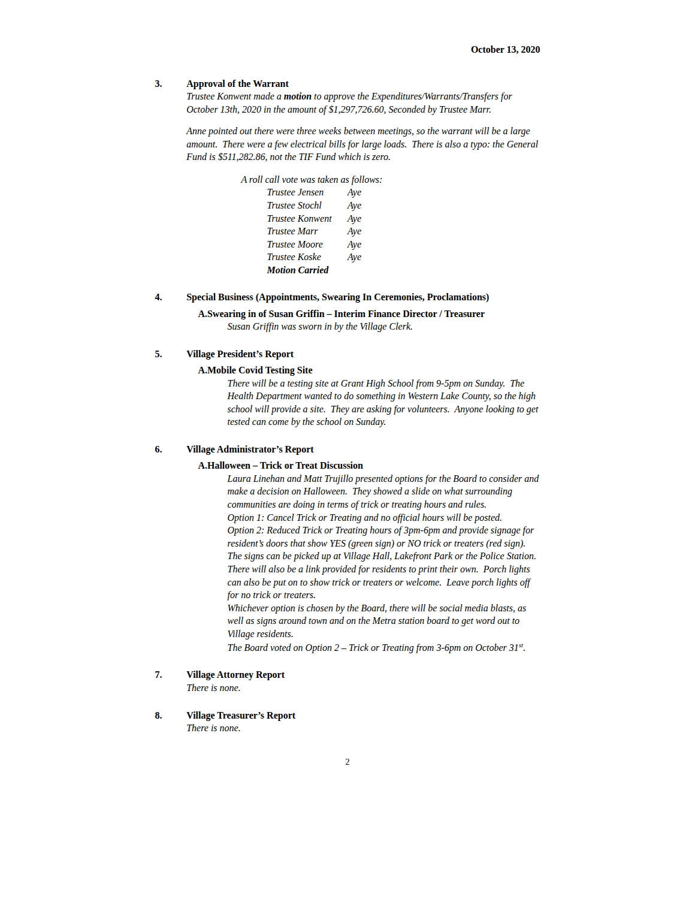October 13, 2020
3.
Approval of the Warrant
Trustee Konwent made a motion to approve the Expenditures/Warrants/Transfers for October 13th, 2020 in the amount of $1,297,726.60, Seconded by Trustee Marr.
Anne pointed out there were three weeks between meetings, so the warrant will be a large amount. There were a few electrical bills for large loads. There is also a typo: the General Fund is $511,282.86, not the TIF Fund which is zero.
A roll call vote was taken as follows:
Trustee Jensen Aye
Trustee Stochl Aye
Trustee Konwent Aye
Trustee Marr Aye
Trustee Moore Aye
Trustee Koske Aye
Motion Carried
4.
Special Business (Appointments, Swearing In Ceremonies, Proclamations)
A.
Swearing in of Susan Griffin – Interim Finance Director / Treasurer
Susan Griffin was sworn in by the Village Clerk.
5.
Village President’s Report
A.
Mobile Covid Testing Site
There will be a testing site at Grant High School from 9-5pm on Sunday. The Health Department wanted to do something in Western Lake County, so the high school will provide a site. They are asking for volunteers. Anyone looking to get tested can come by the school on Sunday.
6.
Village Administrator’s Report
A.
Halloween – Trick or Treat Discussion
Laura Linehan and Matt Trujillo presented options for the Board to consider and make a decision on Halloween. They showed a slide on what surrounding communities are doing in terms of trick or treating hours and rules.
Option 1: Cancel Trick or Treating and no official hours will be posted.
Option 2: Reduced Trick or Treating hours of 3pm-6pm and provide signage for resident’s doors that show YES (green sign) or NO trick or treaters (red sign). The signs can be picked up at Village Hall, Lakefront Park or the Police Station. There will also be a link provided for residents to print their own. Porch lights can also be put on to show trick or treaters or welcome. Leave porch lights off for no trick or treaters.
Whichever option is chosen by the Board, there will be social media blasts, as well as signs around town and on the Metra station board to get word out to Village residents.
The Board voted on Option 2 – Trick or Treating from 3-6pm on October 31st.
7.
Village Attorney Report
There is none.
8.
Village Treasurer’s Report
There is none.
2